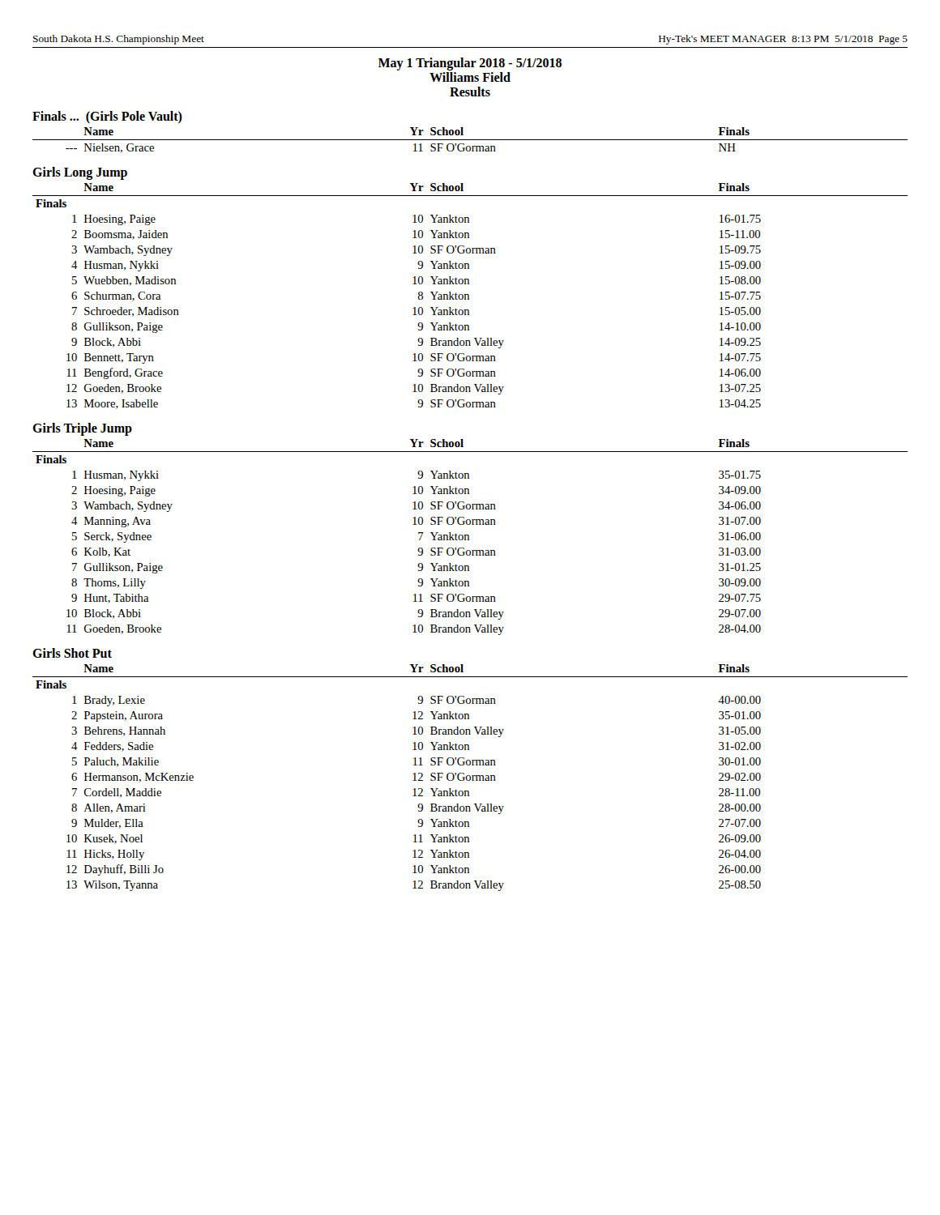South Dakota H.S. Championship Meet Hy-Tek's MEET MANAGER 8:13 PM 5/1/2018 Page 5
May 1 Triangular 2018 - 5/1/2018
Williams Field
Results
Finals ... (Girls Pole Vault)
| | Name | Yr | School | Finals |
| --- | --- | --- | --- | --- |
| --- | Nielsen, Grace | 11 | SF O'Gorman | NH |
Girls Long Jump
| | Name | Yr | School | Finals |
| --- | --- | --- | --- | --- |
| Finals |
| 1 | Hoesing, Paige | 10 | Yankton | 16-01.75 |
| 2 | Boomsma, Jaiden | 10 | Yankton | 15-11.00 |
| 3 | Wambach, Sydney | 10 | SF O'Gorman | 15-09.75 |
| 4 | Husman, Nykki | 9 | Yankton | 15-09.00 |
| 5 | Wuebben, Madison | 10 | Yankton | 15-08.00 |
| 6 | Schurman, Cora | 8 | Yankton | 15-07.75 |
| 7 | Schroeder, Madison | 10 | Yankton | 15-05.00 |
| 8 | Gullikson, Paige | 9 | Yankton | 14-10.00 |
| 9 | Block, Abbi | 9 | Brandon Valley | 14-09.25 |
| 10 | Bennett, Taryn | 10 | SF O'Gorman | 14-07.75 |
| 11 | Bengford, Grace | 9 | SF O'Gorman | 14-06.00 |
| 12 | Goeden, Brooke | 10 | Brandon Valley | 13-07.25 |
| 13 | Moore, Isabelle | 9 | SF O'Gorman | 13-04.25 |
Girls Triple Jump
| | Name | Yr | School | Finals |
| --- | --- | --- | --- | --- |
| Finals |
| 1 | Husman, Nykki | 9 | Yankton | 35-01.75 |
| 2 | Hoesing, Paige | 10 | Yankton | 34-09.00 |
| 3 | Wambach, Sydney | 10 | SF O'Gorman | 34-06.00 |
| 4 | Manning, Ava | 10 | SF O'Gorman | 31-07.00 |
| 5 | Serck, Sydnee | 7 | Yankton | 31-06.00 |
| 6 | Kolb, Kat | 9 | SF O'Gorman | 31-03.00 |
| 7 | Gullikson, Paige | 9 | Yankton | 31-01.25 |
| 8 | Thoms, Lilly | 9 | Yankton | 30-09.00 |
| 9 | Hunt, Tabitha | 11 | SF O'Gorman | 29-07.75 |
| 10 | Block, Abbi | 9 | Brandon Valley | 29-07.00 |
| 11 | Goeden, Brooke | 10 | Brandon Valley | 28-04.00 |
Girls Shot Put
| | Name | Yr | School | Finals |
| --- | --- | --- | --- | --- |
| Finals |
| 1 | Brady, Lexie | 9 | SF O'Gorman | 40-00.00 |
| 2 | Papstein, Aurora | 12 | Yankton | 35-01.00 |
| 3 | Behrens, Hannah | 10 | Brandon Valley | 31-05.00 |
| 4 | Fedders, Sadie | 10 | Yankton | 31-02.00 |
| 5 | Paluch, Makilie | 11 | SF O'Gorman | 30-01.00 |
| 6 | Hermanson, McKenzie | 12 | SF O'Gorman | 29-02.00 |
| 7 | Cordell, Maddie | 12 | Yankton | 28-11.00 |
| 8 | Allen, Amari | 9 | Brandon Valley | 28-00.00 |
| 9 | Mulder, Ella | 9 | Yankton | 27-07.00 |
| 10 | Kusek, Noel | 11 | Yankton | 26-09.00 |
| 11 | Hicks, Holly | 12 | Yankton | 26-04.00 |
| 12 | Dayhuff, Billi Jo | 10 | Yankton | 26-00.00 |
| 13 | Wilson, Tyanna | 12 | Brandon Valley | 25-08.50 |